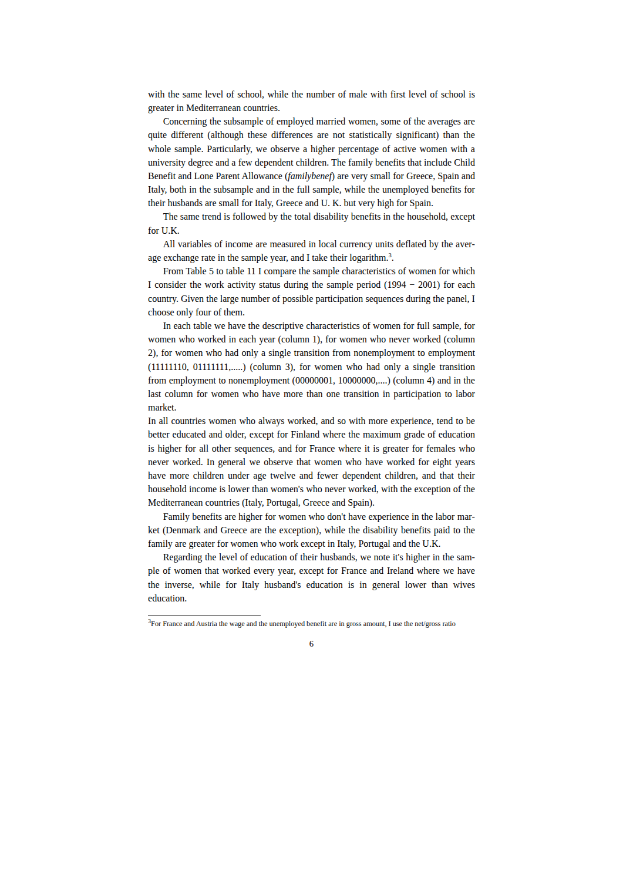with the same level of school, while the number of male with first level of school is greater in Mediterranean countries.
Concerning the subsample of employed married women, some of the averages are quite different (although these differences are not statistically significant) than the whole sample. Particularly, we observe a higher percentage of active women with a university degree and a few dependent children. The family benefits that include Child Benefit and Lone Parent Allowance (familybenef) are very small for Greece, Spain and Italy, both in the subsample and in the full sample, while the unemployed benefits for their husbands are small for Italy, Greece and U. K. but very high for Spain.
The same trend is followed by the total disability benefits in the household, except for U.K.
All variables of income are measured in local currency units deflated by the average exchange rate in the sample year, and I take their logarithm.3.
From Table 5 to table 11 I compare the sample characteristics of women for which I consider the work activity status during the sample period (1994 − 2001) for each country. Given the large number of possible participation sequences during the panel, I choose only four of them.
In each table we have the descriptive characteristics of women for full sample, for women who worked in each year (column 1), for women who never worked (column 2), for women who had only a single transition from nonemployment to employment (11111110, 01111111,.....) (column 3), for women who had only a single transition from employment to nonemployment (00000001, 10000000,....) (column 4) and in the last column for women who have more than one transition in participation to labor market.
In all countries women who always worked, and so with more experience, tend to be better educated and older, except for Finland where the maximum grade of education is higher for all other sequences, and for France where it is greater for females who never worked. In general we observe that women who have worked for eight years have more children under age twelve and fewer dependent children, and that their household income is lower than women's who never worked, with the exception of the Mediterranean countries (Italy, Portugal, Greece and Spain).
Family benefits are higher for women who don't have experience in the labor market (Denmark and Greece are the exception), while the disability benefits paid to the family are greater for women who work except in Italy, Portugal and the U.K.
Regarding the level of education of their husbands, we note it's higher in the sample of women that worked every year, except for France and Ireland where we have the inverse, while for Italy husband's education is in general lower than wives education.
3For France and Austria the wage and the unemployed benefit are in gross amount, I use the net/gross ratio
6